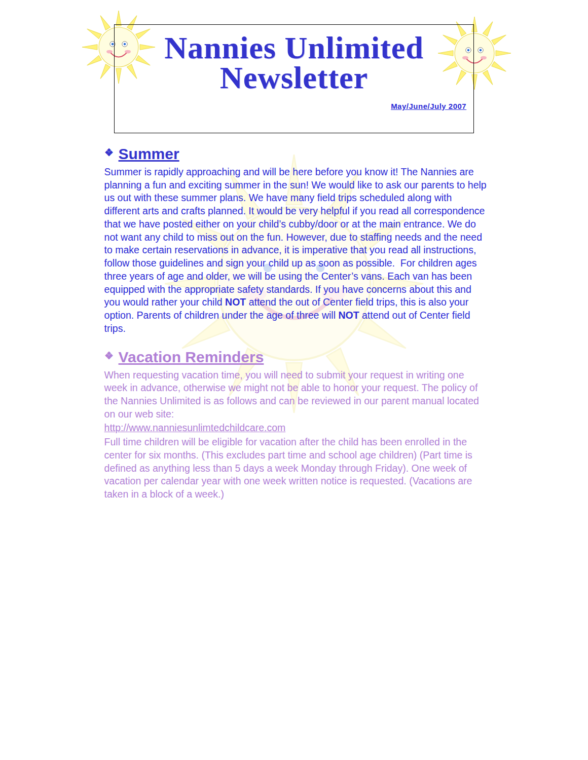Nannies UnlimitedNewsletter
May/June/July 2007
❖Summer
Summer is rapidly approaching and will be here before you know it! The Nannies are planning a fun and exciting summer in the sun! We would like to ask our parents to help us out with these summer plans. We have many field trips scheduled along with different arts and crafts planned. It would be very helpful if you read all correspondence that we have posted either on your child’s cubby/door or at the main entrance. We do not want any child to miss out on the fun. However, due to staffing needs and the need to make certain reservations in advance, it is imperative that you read all instructions, follow those guidelines and sign your child up as soon as possible. For children ages three years of age and older, we will be using the Center’s vans. Each van has been equipped with the appropriate safety standards. If you have concerns about this and you would rather your child NOT attend the out of Center field trips, this is also your option. Parents of children under the age of three will NOT attend out of Center field trips.
❖Vacation Reminders
When requesting vacation time, you will need to submit your request in writing one week in advance, otherwise we might not be able to honor your request. The policy of the Nannies Unlimited is as follows and can be reviewed in our parent manual located on our web site:
http://www.nanniesunlimtedchildcare.com
Full time children will be eligible for vacation after the child has been enrolled in the center for six months. (This excludes part time and school age children) (Part time is defined as anything less than 5 days a week Monday through Friday). One week of vacation per calendar year with one week written notice is requested. (Vacations are taken in a block of a week.)